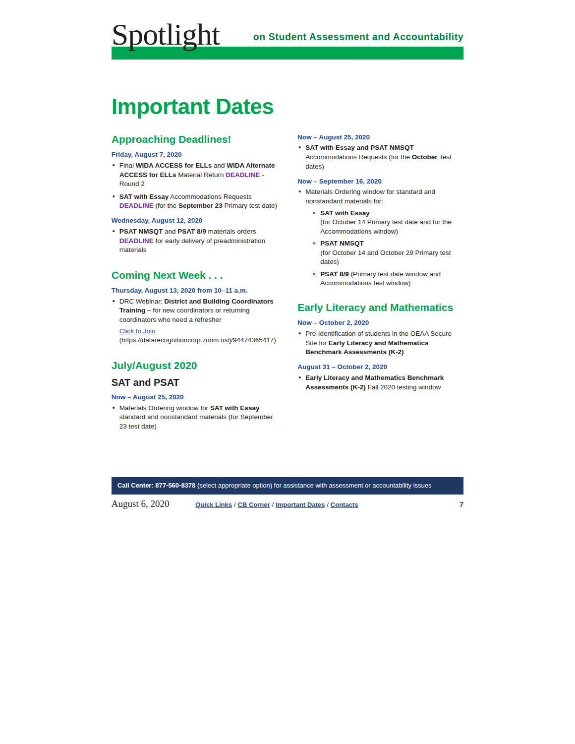Spotlight
on Student Assessment and Accountability
Important Dates
Approaching Deadlines!
Friday, August 7, 2020
Final WIDA ACCESS for ELLs and WIDA Alternate ACCESS for ELLs Material Return DEADLINE - Round 2
SAT with Essay Accommodations Requests DEADLINE (for the September 23 Primary test date)
Wednesday, August 12, 2020
PSAT NMSQT and PSAT 8/9 materials orders DEADLINE for early delivery of preadministration materials
Coming Next Week . . .
Thursday, August 13, 2020 from 10–11 a.m.
DRC Webinar: District and Building Coordinators Training – for new coordinators or returning coordinators who need a refresher
Click to Join (https://datarecognitioncorp.zoom.us/j/94474365417)
July/August 2020
SAT and PSAT
Now – August 25, 2020
Materials Ordering window for SAT with Essay standard and nonstandard materials (for September 23 test date)
Now – August 25, 2020
SAT with Essay and PSAT NMSQT Accommodations Requests (for the October Test dates)
Now – September 16, 2020
Materials Ordering window for standard and nonstandard materials for:
SAT with Essay
(for October 14 Primary test date and for the Accommodations window)
PSAT NMSQT
(for October 14 and October 29 Primary test dates)
PSAT 8/9 (Primary test date window and Accommodations test window)
Early Literacy and Mathematics
Now – October 2, 2020
Pre-Identification of students in the OEAA Secure Site for Early Literacy and Mathematics Benchmark Assessments (K-2)
August 31 – October 2, 2020
Early Literacy and Mathematics Benchmark Assessments (K-2) Fall 2020 testing window
Call Center: 877-560-8378 (select appropriate option) for assistance with assessment or accountability issues
August 6, 2020
Quick Links/CB Corner/Important Dates/Contacts
7